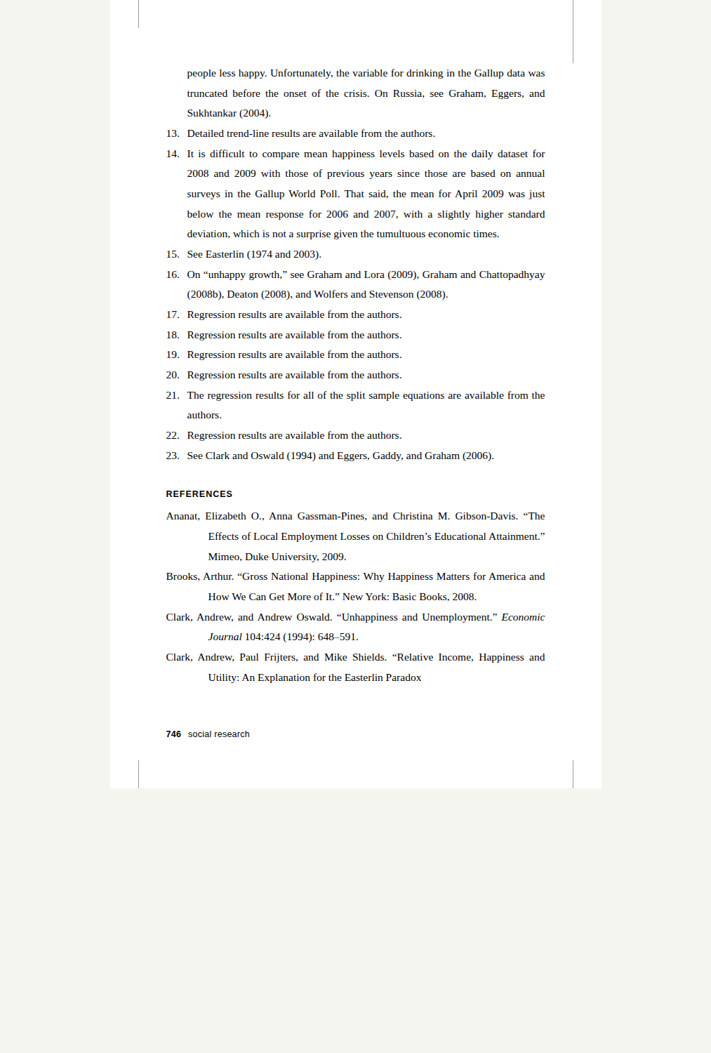people less happy. Unfortunately, the variable for drinking in the Gallup data was truncated before the onset of the crisis. On Russia, see Graham, Eggers, and Sukhtankar (2004).
Detailed trend-line results are available from the authors.
It is difficult to compare mean happiness levels based on the daily dataset for 2008 and 2009 with those of previous years since those are based on annual surveys in the Gallup World Poll. That said, the mean for April 2009 was just below the mean response for 2006 and 2007, with a slightly higher standard deviation, which is not a surprise given the tumultuous economic times.
See Easterlin (1974 and 2003).
On “unhappy growth,” see Graham and Lora (2009), Graham and Chattopadhyay (2008b), Deaton (2008), and Wolfers and Stevenson (2008).
Regression results are available from the authors.
Regression results are available from the authors.
Regression results are available from the authors.
Regression results are available from the authors.
The regression results for all of the split sample equations are available from the authors.
Regression results are available from the authors.
See Clark and Oswald (1994) and Eggers, Gaddy, and Graham (2006).
References
Ananat, Elizabeth O., Anna Gassman-Pines, and Christina M. Gibson-Davis. “The Effects of Local Employment Losses on Children’s Educational Attainment.” Mimeo, Duke University, 2009.
Brooks, Arthur. “Gross National Happiness: Why Happiness Matters for America and How We Can Get More of It.” New York: Basic Books, 2008.
Clark, Andrew, and Andrew Oswald. “Unhappiness and Unemployment.” Economic Journal 104:424 (1994): 648–591.
Clark, Andrew, Paul Frijters, and Mike Shields. “Relative Income, Happiness and Utility: An Explanation for the Easterlin Paradox
746social research